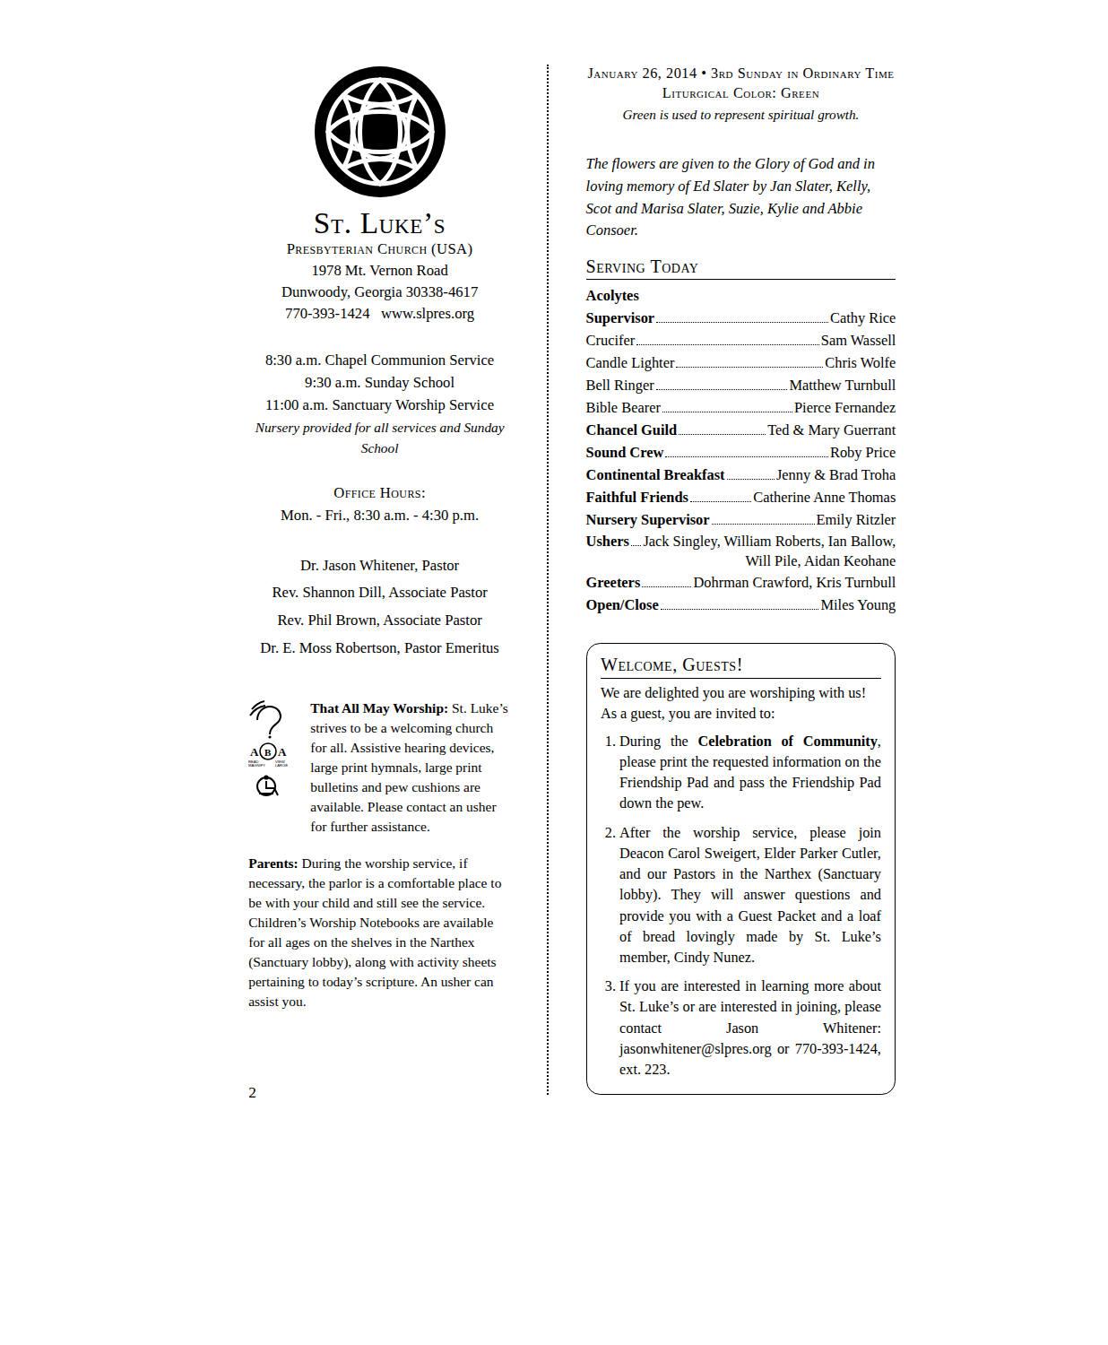St. Luke’s
Presbyterian Church (USA)
1978 Mt. Vernon Road
Dunwoody, Georgia 30338-4617
770-393-1424 www.slpres.org
8:30 a.m. Chapel Communion Service
9:30 a.m. Sunday School
11:00 a.m. Sanctuary Worship Service Nursery provided for all services and Sunday School
Office Hours:
Mon. - Fri., 8:30 a.m. - 4:30 p.m.
Dr. Jason Whitener, Pastor
Rev. Shannon Dill, Associate Pastor
Rev. Phil Brown, Associate Pastor
Dr. E. Moss Robertson, Pastor Emeritus
A B A READ VIEW MAGNIFY LARGE
That All May Worship: St. Luke’s strives to be a welcoming church for all. Assistive hearing devices, large print hymnals, large print bulletins and pew cushions are available. Please contact an usher for further assistance.
Parents: During the worship service, if necessary, the parlor is a comfortable place to be with your child and still see the service. Children’s Worship Notebooks are available for all ages on the shelves in the Narthex (Sanctuary lobby), along with activity sheets pertaining to today’s scripture. An usher can assist you.
January 26, 2014 • 3rd Sunday in Ordinary Time
Liturgical Color: Green Green is used to represent spiritual growth.
The flowers are given to the Glory of God and in loving memory of Ed Slater by Jan Slater, Kelly, Scot and Marisa Slater, Suzie, Kylie and Abbie Consoer.
Serving Today
Acolytes
Supervisor Cathy Rice
Crucifer Sam Wassell
Candle Lighter Chris Wolfe
Bell Ringer Matthew Turnbull
Bible Bearer Pierce Fernandez
Chancel Guild Ted & Mary Guerrant
Sound Crew Roby Price
Continental Breakfast Jenny & Brad Troha
Faithful Friends Catherine Anne Thomas
Nursery Supervisor Emily Ritzler
Ushers Jack Singley, William Roberts, Ian Ballow,
Will Pile, Aidan Keohane
Greeters Dohrman Crawford, Kris Turnbull
Open/Close Miles Young
Welcome, Guests!
We are delighted you are worshiping with us! As a guest, you are invited to:
During the Celebration of Community, please print the requested information on the Friendship Pad and pass the Friendship Pad down the pew.
After the worship service, please join Deacon Carol Sweigert, Elder Parker Cutler, and our Pastors in the Narthex (Sanctuary lobby). They will answer questions and provide you with a Guest Packet and a loaf of bread lovingly made by St. Luke’s member, Cindy Nunez.
If you are interested in learning more about St. Luke’s or are interested in joining, please contact Jason Whitener: jasonwhitener@slpres.org or 770-393-1424, ext. 223.
2